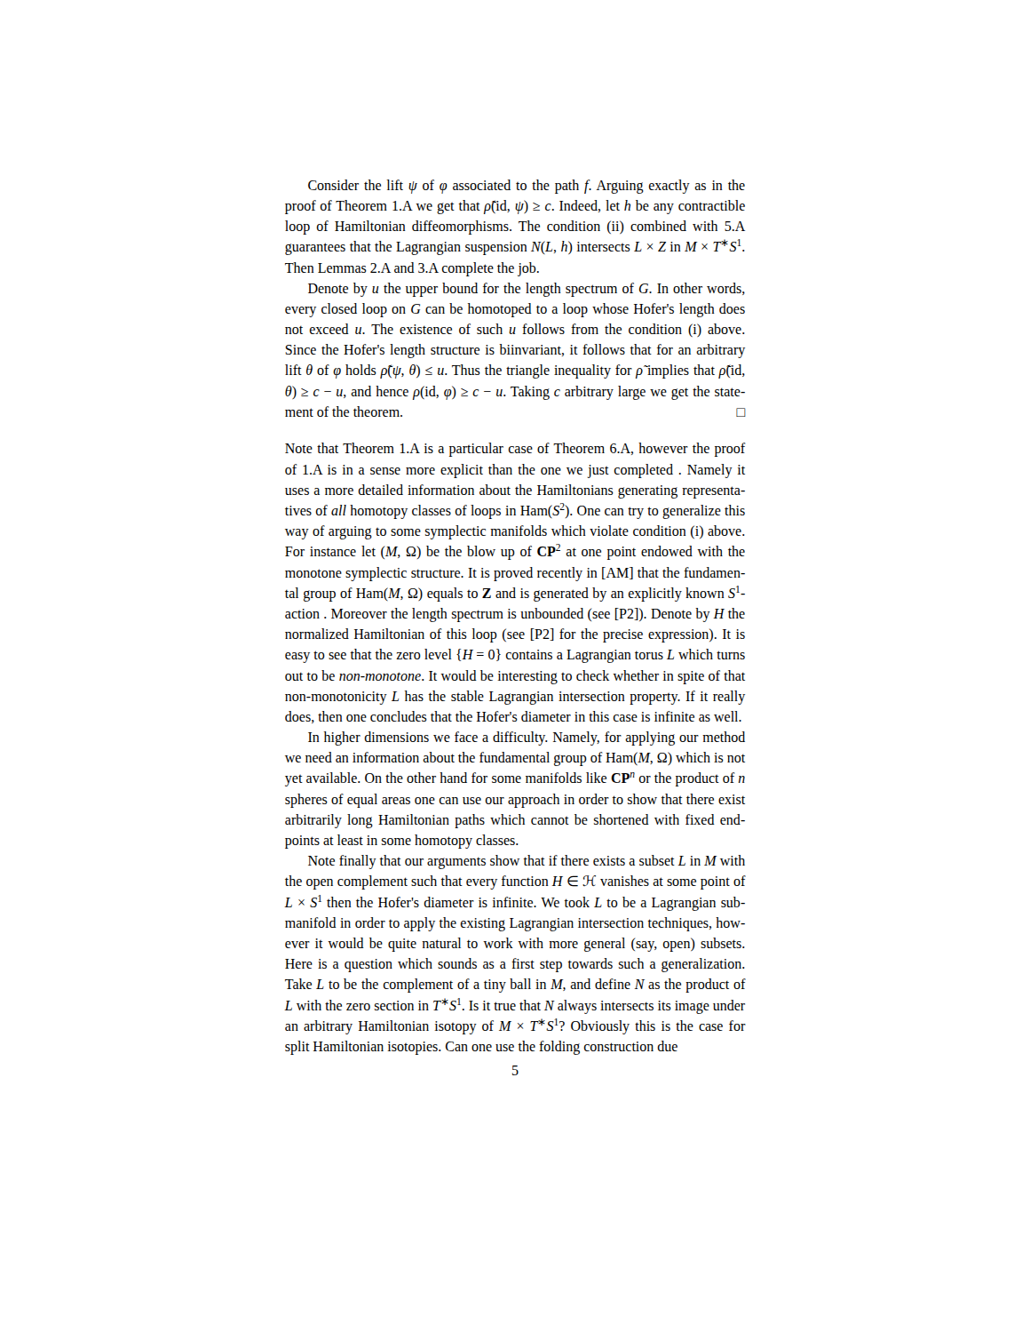Consider the lift ψ of φ associated to the path f. Arguing exactly as in the proof of Theorem 1.A we get that ρ̃(id, ψ) ≥ c. Indeed, let h be any contractible loop of Hamiltonian diffeomorphisms. The condition (ii) combined with 5.A guarantees that the Lagrangian suspension N(L, h) intersects L × Z in M × T∗S1. Then Lemmas 2.A and 3.A complete the job.
Denote by u the upper bound for the length spectrum of G. In other words, every closed loop on G can be homotoped to a loop whose Hofer's length does not exceed u. The existence of such u follows from the condition (i) above. Since the Hofer's length structure is biinvariant, it follows that for an arbitrary lift θ of φ holds ρ̃(ψ, θ) ≤ u. Thus the triangle inequality for ρ̃ implies that ρ̃(id, θ) ≥ c − u, and hence ρ(id, φ) ≥ c − u. Taking c arbitrary large we get the statement of the theorem.□
Note that Theorem 1.A is a particular case of Theorem 6.A, however the proof of 1.A is in a sense more explicit than the one we just completed . Namely it uses a more detailed information about the Hamiltonians generating representatives of all homotopy classes of loops in Ham(S2). One can try to generalize this way of arguing to some symplectic manifolds which violate condition (i) above. For instance let (M, Ω) be the blow up of CP2 at one point endowed with the monotone symplectic structure. It is proved recently in [AM] that the fundamental group of Ham(M, Ω) equals to Z and is generated by an explicitly known S1-action . Moreover the length spectrum is unbounded (see [P2]). Denote by H the normalized Hamiltonian of this loop (see [P2] for the precise expression). It is easy to see that the zero level {H = 0} contains a Lagrangian torus L which turns out to be non-monotone. It would be interesting to check whether in spite of that non-monotonicity L has the stable Lagrangian intersection property. If it really does, then one concludes that the Hofer's diameter in this case is infinite as well.
In higher dimensions we face a difficulty. Namely, for applying our method we need an information about the fundamental group of Ham(M, Ω) which is not yet available. On the other hand for some manifolds like CPn or the product of n spheres of equal areas one can use our approach in order to show that there exist arbitrarily long Hamiltonian paths which cannot be shortened with fixed endpoints at least in some homotopy classes.
Note finally that our arguments show that if there exists a subset L in M with the open complement such that every function H ∈ ℋ vanishes at some point of L × S1 then the Hofer's diameter is infinite. We took L to be a Lagrangian submanifold in order to apply the existing Lagrangian intersection techniques, however it would be quite natural to work with more general (say, open) subsets. Here is a question which sounds as a first step towards such a generalization. Take L to be the complement of a tiny ball in M, and define N as the product of L with the zero section in T∗S1. Is it true that N always intersects its image under an arbitrary Hamiltonian isotopy of M × T∗S1? Obviously this is the case for split Hamiltonian isotopies. Can one use the folding construction due
5